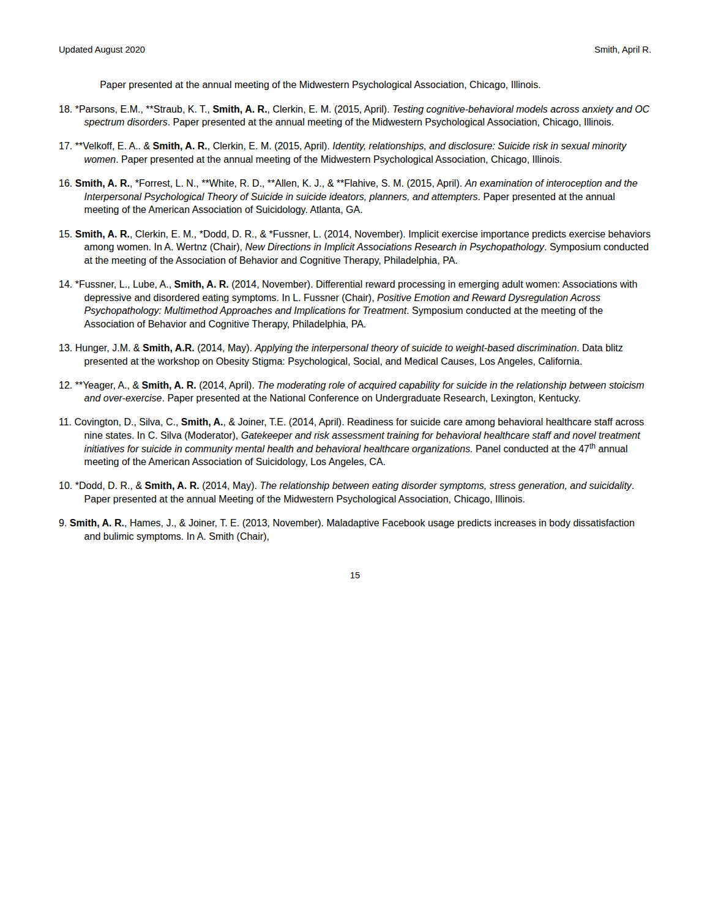Updated August 2020 Smith, April R.
Paper presented at the annual meeting of the Midwestern Psychological Association, Chicago, Illinois.
18. *Parsons, E.M., **Straub, K. T., Smith, A. R., Clerkin, E. M. (2015, April). Testing cognitive-behavioral models across anxiety and OC spectrum disorders. Paper presented at the annual meeting of the Midwestern Psychological Association, Chicago, Illinois.
17. **Velkoff, E. A.. & Smith, A. R., Clerkin, E. M. (2015, April). Identity, relationships, and disclosure: Suicide risk in sexual minority women. Paper presented at the annual meeting of the Midwestern Psychological Association, Chicago, Illinois.
16. Smith, A. R., *Forrest, L. N., **White, R. D., **Allen, K. J., & **Flahive, S. M. (2015, April). An examination of interoception and the Interpersonal Psychological Theory of Suicide in suicide ideators, planners, and attempters. Paper presented at the annual meeting of the American Association of Suicidology. Atlanta, GA.
15. Smith, A. R., Clerkin, E. M., *Dodd, D. R., & *Fussner, L. (2014, November). Implicit exercise importance predicts exercise behaviors among women. In A. Wertnz (Chair), New Directions in Implicit Associations Research in Psychopathology. Symposium conducted at the meeting of the Association of Behavior and Cognitive Therapy, Philadelphia, PA.
14. *Fussner, L., Lube, A., Smith, A. R. (2014, November). Differential reward processing in emerging adult women: Associations with depressive and disordered eating symptoms. In L. Fussner (Chair), Positive Emotion and Reward Dysregulation Across Psychopathology: Multimethod Approaches and Implications for Treatment. Symposium conducted at the meeting of the Association of Behavior and Cognitive Therapy, Philadelphia, PA.
13. Hunger, J.M. & Smith, A.R. (2014, May). Applying the interpersonal theory of suicide to weight-based discrimination. Data blitz presented at the workshop on Obesity Stigma: Psychological, Social, and Medical Causes, Los Angeles, California.
12. **Yeager, A., & Smith, A. R. (2014, April). The moderating role of acquired capability for suicide in the relationship between stoicism and over-exercise. Paper presented at the National Conference on Undergraduate Research, Lexington, Kentucky.
11. Covington, D., Silva, C., Smith, A., & Joiner, T.E. (2014, April). Readiness for suicide care among behavioral healthcare staff across nine states. In C. Silva (Moderator), Gatekeeper and risk assessment training for behavioral healthcare staff and novel treatment initiatives for suicide in community mental health and behavioral healthcare organizations. Panel conducted at the 47th annual meeting of the American Association of Suicidology, Los Angeles, CA.
10. *Dodd, D. R., & Smith, A. R. (2014, May). The relationship between eating disorder symptoms, stress generation, and suicidality. Paper presented at the annual Meeting of the Midwestern Psychological Association, Chicago, Illinois.
9. Smith, A. R., Hames, J., & Joiner, T. E. (2013, November). Maladaptive Facebook usage predicts increases in body dissatisfaction and bulimic symptoms. In A. Smith (Chair),
15